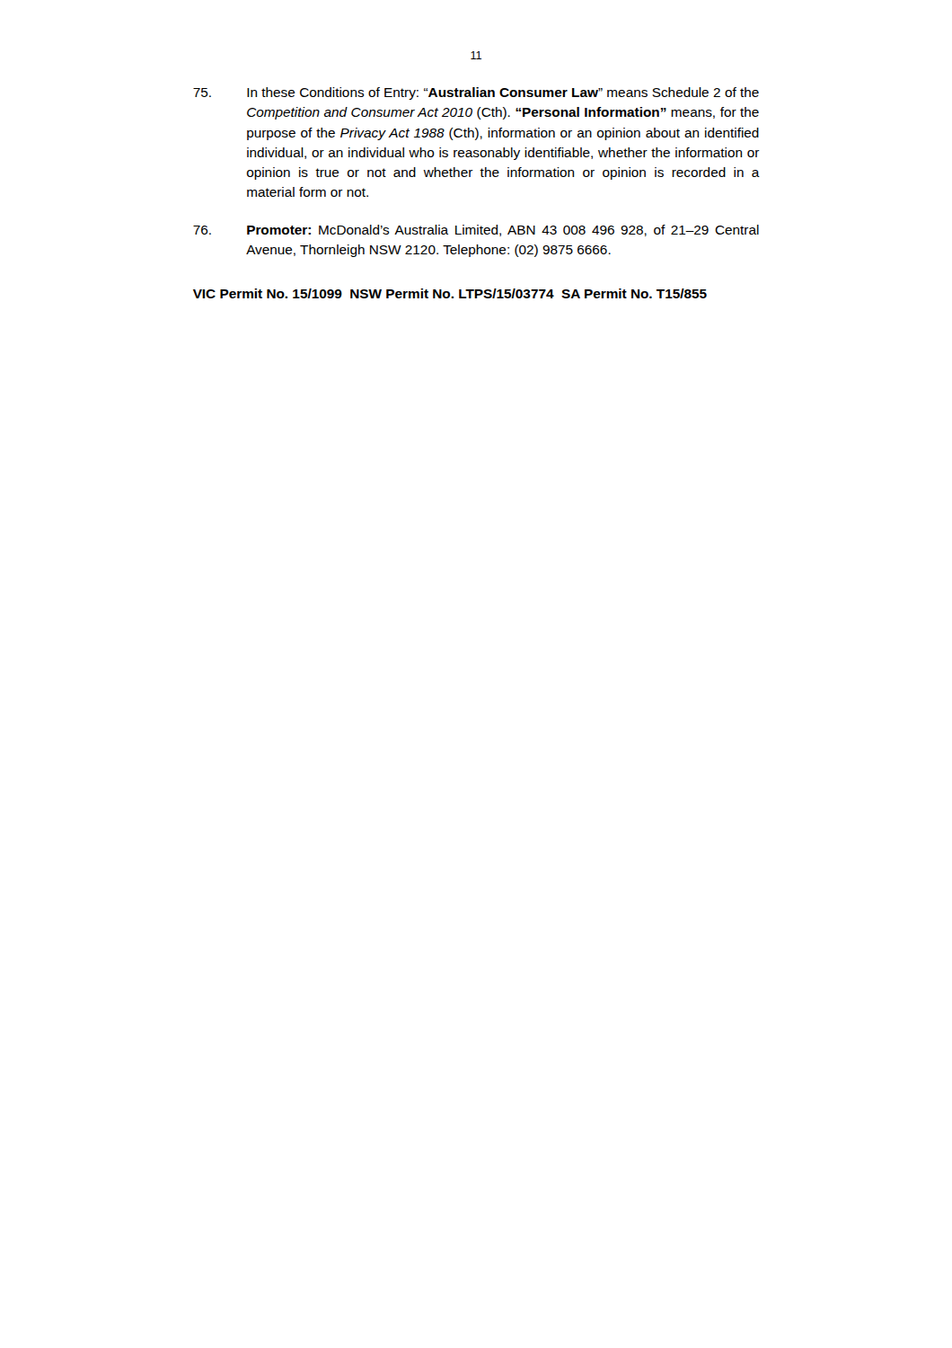11
75. In these Conditions of Entry: “Australian Consumer Law” means Schedule 2 of the Competition and Consumer Act 2010 (Cth). “Personal Information” means, for the purpose of the Privacy Act 1988 (Cth), information or an opinion about an identified individual, or an individual who is reasonably identifiable, whether the information or opinion is true or not and whether the information or opinion is recorded in a material form or not.
76. Promoter: McDonald’s Australia Limited, ABN 43 008 496 928, of 21–29 Central Avenue, Thornleigh NSW 2120. Telephone: (02) 9875 6666.
VIC Permit No. 15/1099 NSW Permit No. LTPS/15/03774 SA Permit No. T15/855